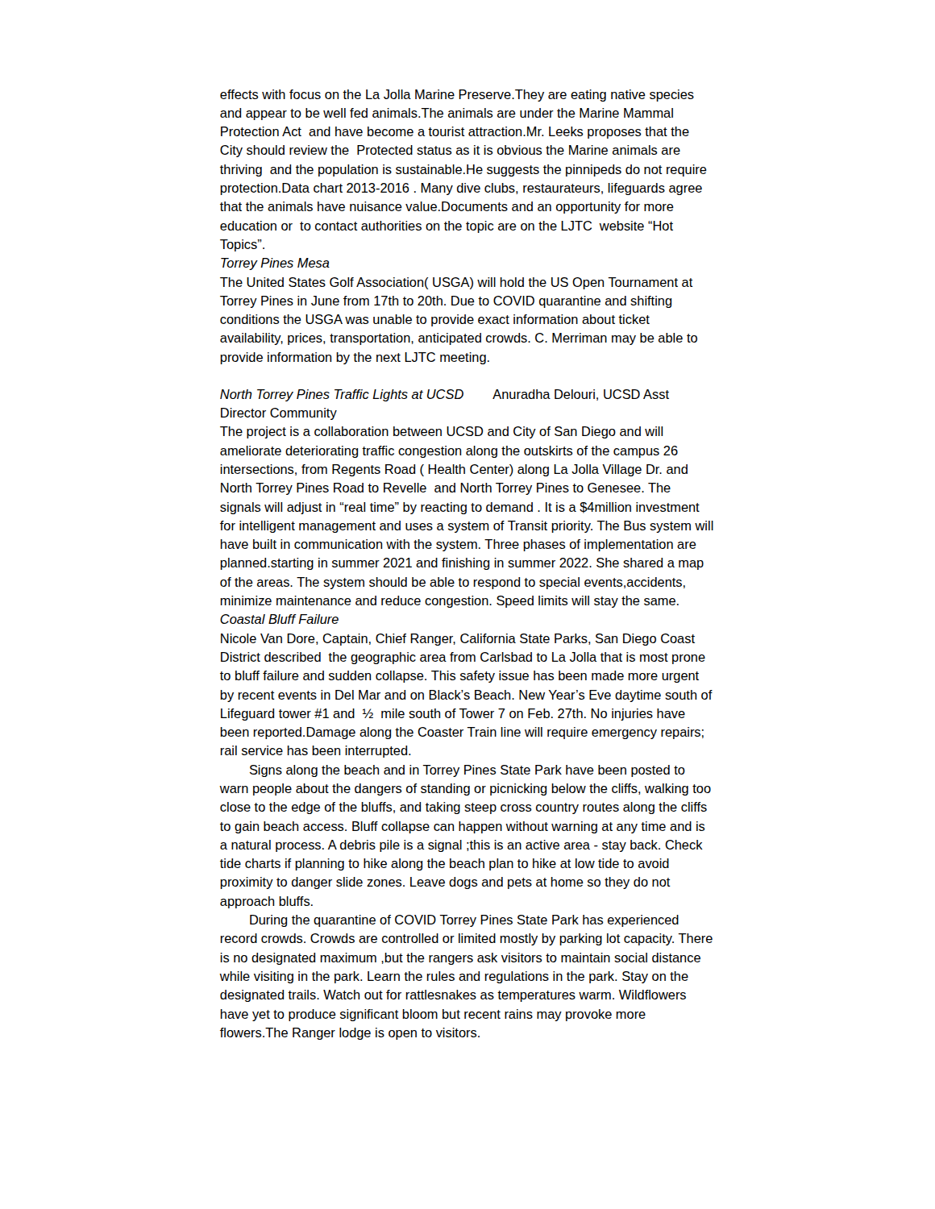effects with focus on the La Jolla Marine Preserve.They are eating native species and appear to be well fed animals.The animals are under the Marine Mammal Protection Act and have become a tourist attraction.Mr. Leeks proposes that the City should review the Protected status as it is obvious the Marine animals are thriving and the population is sustainable.He suggests the pinnipeds do not require protection.Data chart 2013-2016 . Many dive clubs, restaurateurs, lifeguards agree that the animals have nuisance value.Documents and an opportunity for more education or to contact authorities on the topic are on the LJTC website “Hot Topics”.
Torrey Pines Mesa
The United States Golf Association( USGA) will hold the US Open Tournament at Torrey Pines in June from 17th to 20th. Due to COVID quarantine and shifting conditions the USGA was unable to provide exact information about ticket availability, prices, transportation, anticipated crowds. C. Merriman may be able to provide information by the next LJTC meeting.
North Torrey Pines Traffic Lights at UCSD Anuradha Delouri, UCSD Asst Director Community
The project is a collaboration between UCSD and City of San Diego and will ameliorate deteriorating traffic congestion along the outskirts of the campus 26 intersections, from Regents Road ( Health Center) along La Jolla Village Dr. and North Torrey Pines Road to Revelle and North Torrey Pines to Genesee. The signals will adjust in “real time” by reacting to demand . It is a $4million investment for intelligent management and uses a system of Transit priority. The Bus system will have built in communication with the system. Three phases of implementation are planned.starting in summer 2021 and finishing in summer 2022. She shared a map of the areas. The system should be able to respond to special events,accidents, minimize maintenance and reduce congestion. Speed limits will stay the same.
Coastal Bluff Failure
Nicole Van Dore, Captain, Chief Ranger, California State Parks, San Diego Coast District described the geographic area from Carlsbad to La Jolla that is most prone to bluff failure and sudden collapse. This safety issue has been made more urgent by recent events in Del Mar and on Black’s Beach. New Year’s Eve daytime south of Lifeguard tower #1 and ½ mile south of Tower 7 on Feb. 27th. No injuries have been reported.Damage along the Coaster Train line will require emergency repairs; rail service has been interrupted.
Signs along the beach and in Torrey Pines State Park have been posted to warn people about the dangers of standing or picnicking below the cliffs, walking too close to the edge of the bluffs, and taking steep cross country routes along the cliffs to gain beach access. Bluff collapse can happen without warning at any time and is a natural process. A debris pile is a signal ;this is an active area - stay back. Check tide charts if planning to hike along the beach plan to hike at low tide to avoid proximity to danger slide zones. Leave dogs and pets at home so they do not approach bluffs.
During the quarantine of COVID Torrey Pines State Park has experienced record crowds. Crowds are controlled or limited mostly by parking lot capacity. There is no designated maximum ,but the rangers ask visitors to maintain social distance while visiting in the park. Learn the rules and regulations in the park. Stay on the designated trails. Watch out for rattlesnakes as temperatures warm. Wildflowers have yet to produce significant bloom but recent rains may provoke more flowers.The Ranger lodge is open to visitors.